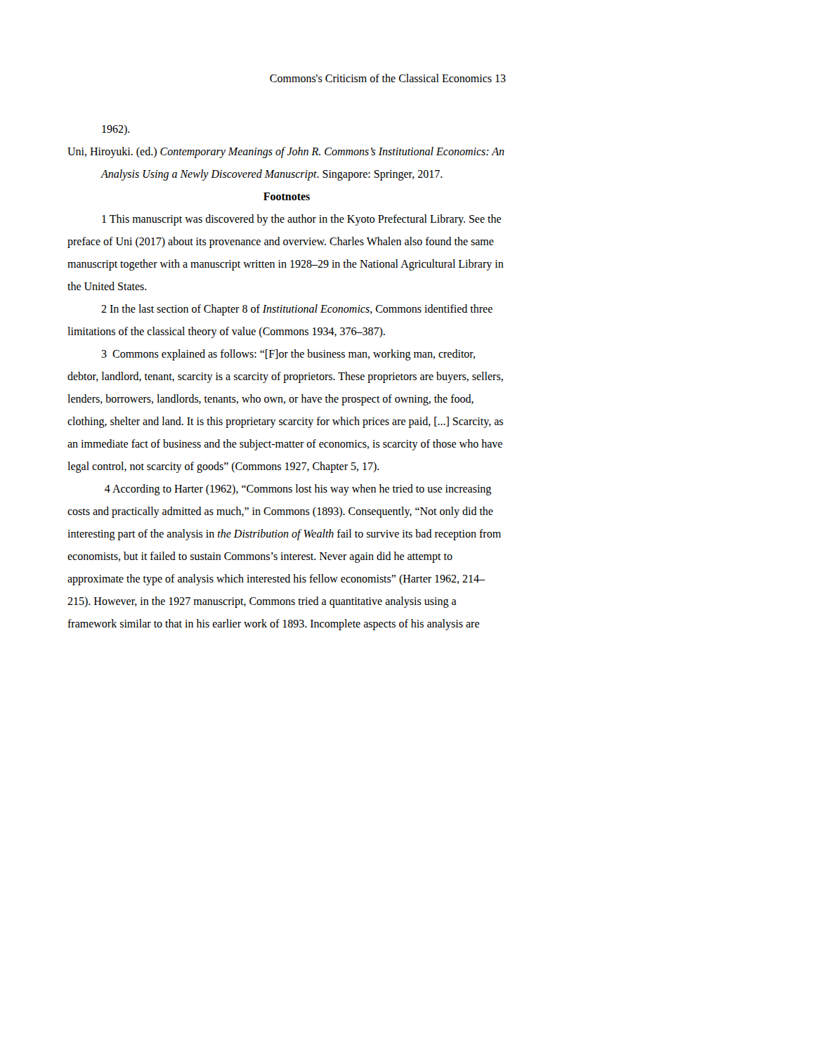Commons's Criticism of the Classical Economics 13
1962).
Uni, Hiroyuki. (ed.) Contemporary Meanings of John R. Commons’s Institutional Economics: An Analysis Using a Newly Discovered Manuscript. Singapore: Springer, 2017.
Footnotes
1 This manuscript was discovered by the author in the Kyoto Prefectural Library. See the preface of Uni (2017) about its provenance and overview. Charles Whalen also found the same manuscript together with a manuscript written in 1928–29 in the National Agricultural Library in the United States.
2 In the last section of Chapter 8 of Institutional Economics, Commons identified three limitations of the classical theory of value (Commons 1934, 376–387).
3 Commons explained as follows: “[F]or the business man, working man, creditor, debtor, landlord, tenant, scarcity is a scarcity of proprietors. These proprietors are buyers, sellers, lenders, borrowers, landlords, tenants, who own, or have the prospect of owning, the food, clothing, shelter and land. It is this proprietary scarcity for which prices are paid, [...] Scarcity, as an immediate fact of business and the subject-matter of economics, is scarcity of those who have legal control, not scarcity of goods” (Commons 1927, Chapter 5, 17).
4 According to Harter (1962), “Commons lost his way when he tried to use increasing costs and practically admitted as much,” in Commons (1893). Consequently, “Not only did the interesting part of the analysis in the Distribution of Wealth fail to survive its bad reception from economists, but it failed to sustain Commons’s interest. Never again did he attempt to approximate the type of analysis which interested his fellow economists” (Harter 1962, 214–215). However, in the 1927 manuscript, Commons tried a quantitative analysis using a framework similar to that in his earlier work of 1893. Incomplete aspects of his analysis are